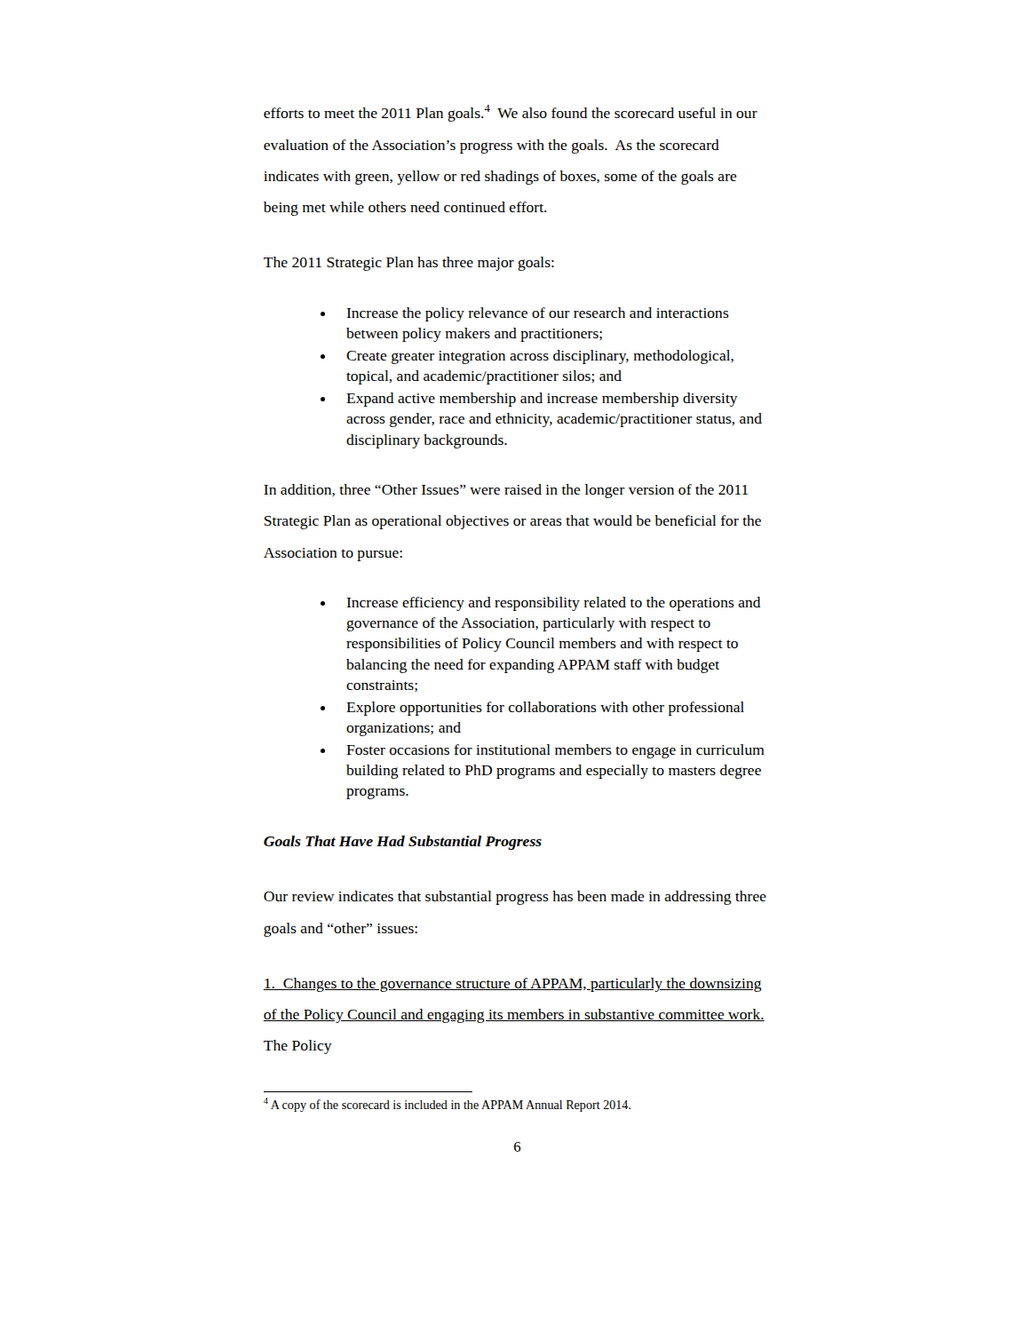efforts to meet the 2011 Plan goals.4 We also found the scorecard useful in our evaluation of the Association’s progress with the goals. As the scorecard indicates with green, yellow or red shadings of boxes, some of the goals are being met while others need continued effort.
The 2011 Strategic Plan has three major goals:
Increase the policy relevance of our research and interactions between policy makers and practitioners;
Create greater integration across disciplinary, methodological, topical, and academic/practitioner silos; and
Expand active membership and increase membership diversity across gender, race and ethnicity, academic/practitioner status, and disciplinary backgrounds.
In addition, three “Other Issues” were raised in the longer version of the 2011 Strategic Plan as operational objectives or areas that would be beneficial for the Association to pursue:
Increase efficiency and responsibility related to the operations and governance of the Association, particularly with respect to responsibilities of Policy Council members and with respect to balancing the need for expanding APPAM staff with budget constraints;
Explore opportunities for collaborations with other professional organizations; and
Foster occasions for institutional members to engage in curriculum building related to PhD programs and especially to masters degree programs.
Goals That Have Had Substantial Progress
Our review indicates that substantial progress has been made in addressing three goals and “other” issues:
1. Changes to the governance structure of APPAM, particularly the downsizing of the Policy Council and engaging its members in substantive committee work. The Policy
4 A copy of the scorecard is included in the APPAM Annual Report 2014.
6